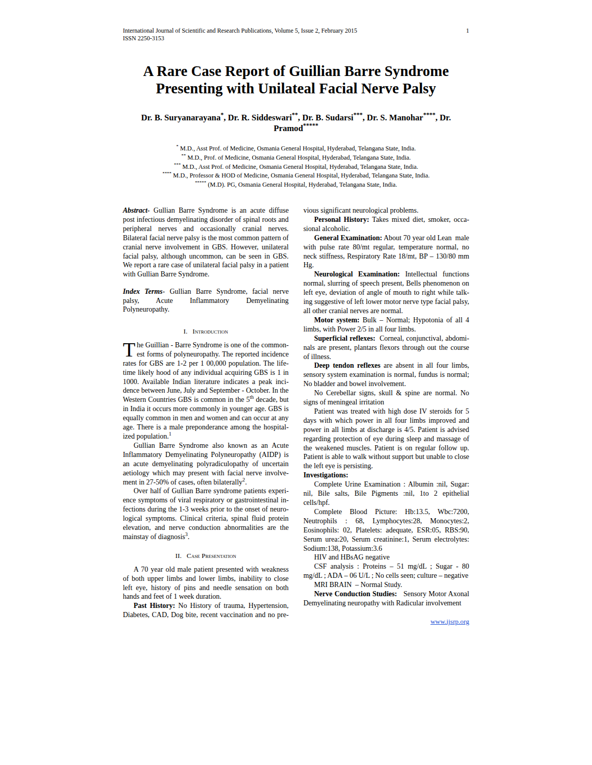International Journal of Scientific and Research Publications, Volume 5, Issue 2, February 2015
ISSN 2250-3153 1
A Rare Case Report of Guillian Barre Syndrome
Presenting with Unilateal Facial Nerve Palsy
Dr. B. Suryanarayana*, Dr. R. Siddeswari**, Dr. B. Sudarsi***, Dr. S. Manohar****, Dr. Pramod*****
* M.D., Asst Prof. of Medicine, Osmania General Hospital, Hyderabad, Telangana State, India.
** M.D., Prof. of Medicine, Osmania General Hospital, Hyderabad, Telangana State, India.
*** M.D., Asst Prof. of Medicine, Osmania General Hospital, Hyderabad, Telangana State, India.
**** M.D., Professor & HOD of Medicine, Osmania General Hospital, Hyderabad, Telangana State, India.
***** (M.D). PG, Osmania General Hospital, Hyderabad, Telangana State, India.
Abstract- Gullian Barre Syndrome is an acute diffuse post infectious demyelinating disorder of spinal roots and peripheral nerves and occasionally cranial nerves. Bilateral facial nerve palsy is the most common pattern of cranial nerve involvement in GBS. However, unilateral facial palsy, although uncommon, can be seen in GBS. We report a rare case of unilateral facial palsy in a patient with Gullian Barre Syndrome.
Index Terms- Gullian Barre Syndrome, facial nerve palsy, Acute Inflammatory Demyelinating Polyneuropathy.
I. Introduction
The Guillian - Barre Syndrome is one of the commonest forms of polyneuropathy. The reported incidence rates for GBS are 1-2 per 1 00,000 population. The lifetime likely hood of any individual acquiring GBS is 1 in 1000. Available Indian literature indicates a peak incidence between June, July and September - October. In the Western Countries GBS is common in the 5th decade, but in India it occurs more commonly in younger age. GBS is equally common in men and women and can occur at any age. There is a male preponderance among the hospitalized population.1
Gullian Barre Syndrome also known as an Acute Inflammatory Demyelinating Polyneuropathy (AIDP) is an acute demyelinating polyradiculopathy of uncertain aetiology which may present with facial nerve involvement in 27-50% of cases, often bilaterally2.
Over half of Gullian Barre syndrome patients experience symptoms of viral respiratory or gastrointestinal infections during the 1-3 weeks prior to the onset of neurological symptoms. Clinical criteria, spinal fluid protein elevation, and nerve conduction abnormalities are the mainstay of diagnosis3.
II. Case Presentation
A 70 year old male patient presented with weakness of both upper limbs and lower limbs, inability to close left eye, history of pins and needle sensation on both hands and feet of 1 week duration.
Past History: No History of trauma, Hypertension, Diabetes, CAD, Dog bite, recent vaccination and no previous significant neurological problems.
Personal History: Takes mixed diet, smoker, occasional alcoholic.
General Examination: About 70 year old Lean male with pulse rate 80/mt regular, temperature normal, no neck stiffness, Respiratory Rate 18/mt, BP – 130/80 mm Hg.
Neurological Examination: Intellectual functions normal, slurring of speech present, Bells phenomenon on left eye, deviation of angle of mouth to right while talking suggestive of left lower motor nerve type facial palsy, all other cranial nerves are normal.
Motor system: Bulk – Normal; Hypotonia of all 4 limbs, with Power 2/5 in all four limbs.
Superficial reflexes: Corneal, conjunctival, abdominals are present, plantars flexors through out the course of illness.
Deep tendon reflexes are absent in all four limbs, sensory system examination is normal, fundus is normal; No bladder and bowel involvement.
No Cerebellar signs, skull & spine are normal. No signs of meningeal irritation
Patient was treated with high dose IV steroids for 5 days with which power in all four limbs improved and power in all limbs at discharge is 4/5. Patient is advised regarding protection of eye during sleep and massage of the weakened muscles. Patient is on regular follow up. Patient is able to walk without support but unable to close the left eye is persisting.
Investigations:
Complete Urine Examination : Albumin :nil, Sugar: nil, Bile salts, Bile Pigments :nil, 1to 2 epithelial cells/hpf.
Complete Blood Picture: Hb:13.5, Wbc:7200, Neutrophils : 68, Lymphocytes:28, Monocytes:2, Eosinophils: 02, Platelets: adequate, ESR:05, RBS:90, Serum urea:20, Serum creatinine:1, Serum electrolytes: Sodium:138, Potassium:3.6
HIV and HBsAG negative
CSF analysis : Proteins – 51 mg/dL ; Sugar - 80 mg/dL ; ADA – 06 U/L ; No cells seen; culture – negative
MRI BRAIN – Normal Study.
Nerve Conduction Studies: Sensory Motor Axonal Demyelinating neuropathy with Radicular involvement
www.ijsrp.org